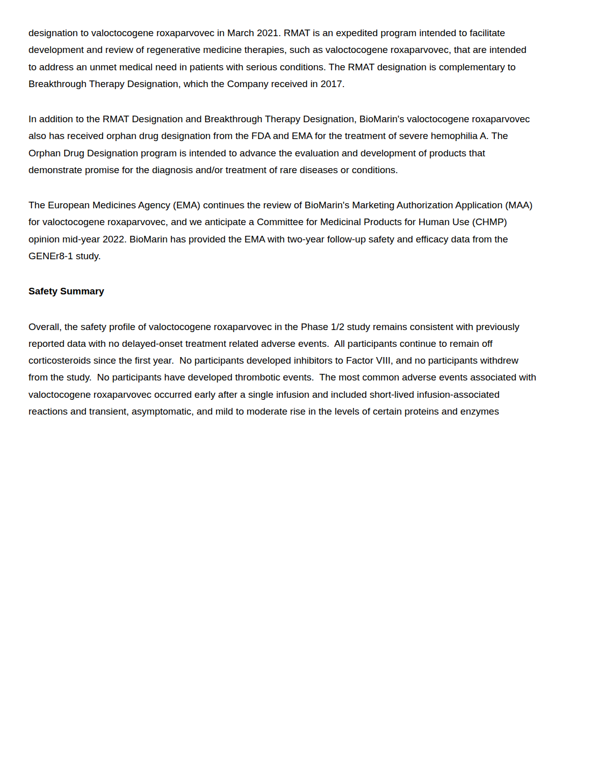designation to valoctocogene roxaparvovec in March 2021. RMAT is an expedited program intended to facilitate development and review of regenerative medicine therapies, such as valoctocogene roxaparvovec, that are intended to address an unmet medical need in patients with serious conditions. The RMAT designation is complementary to Breakthrough Therapy Designation, which the Company received in 2017.
In addition to the RMAT Designation and Breakthrough Therapy Designation, BioMarin's valoctocogene roxaparvovec also has received orphan drug designation from the FDA and EMA for the treatment of severe hemophilia A. The Orphan Drug Designation program is intended to advance the evaluation and development of products that demonstrate promise for the diagnosis and/or treatment of rare diseases or conditions.
The European Medicines Agency (EMA) continues the review of BioMarin's Marketing Authorization Application (MAA) for valoctocogene roxaparvovec, and we anticipate a Committee for Medicinal Products for Human Use (CHMP) opinion mid-year 2022. BioMarin has provided the EMA with two-year follow-up safety and efficacy data from the GENEr8-1 study.
Safety Summary
Overall, the safety profile of valoctocogene roxaparvovec in the Phase 1/2 study remains consistent with previously reported data with no delayed-onset treatment related adverse events. All participants continue to remain off corticosteroids since the first year. No participants developed inhibitors to Factor VIII, and no participants withdrew from the study. No participants have developed thrombotic events. The most common adverse events associated with valoctocogene roxaparvovec occurred early after a single infusion and included short-lived infusion-associated reactions and transient, asymptomatic, and mild to moderate rise in the levels of certain proteins and enzymes